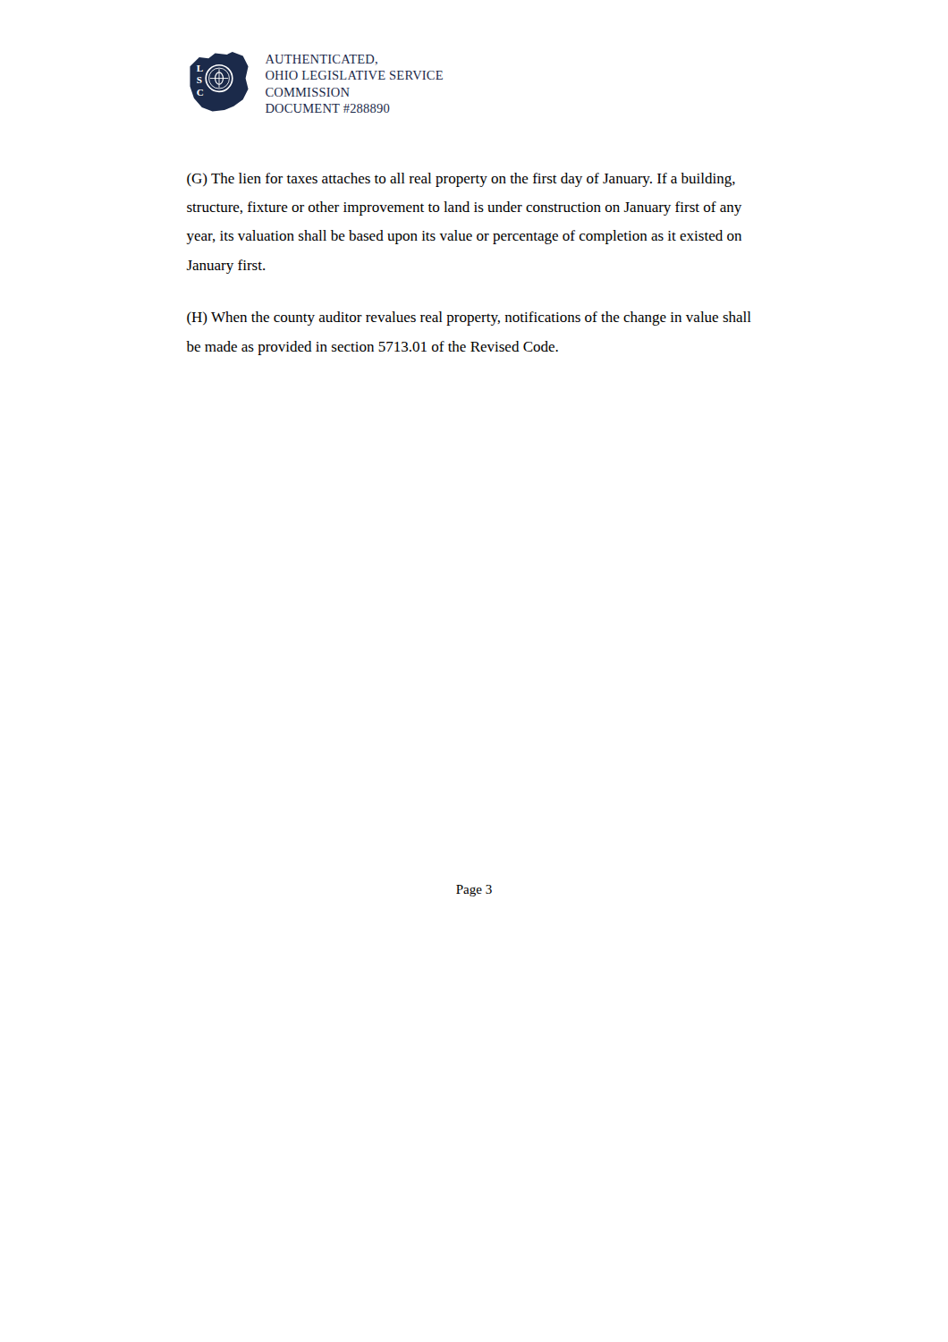L S C
AUTHENTICATED,
OHIO LEGISLATIVE SERVICE
COMMISSION
DOCUMENT #288890
(G) The lien for taxes attaches to all real property on the first day of January. If a building, structure, fixture or other improvement to land is under construction on January first of any year, its valuation shall be based upon its value or percentage of completion as it existed on January first.
(H) When the county auditor revalues real property, notifications of the change in value shall be made as provided in section 5713.01 of the Revised Code.
Page 3